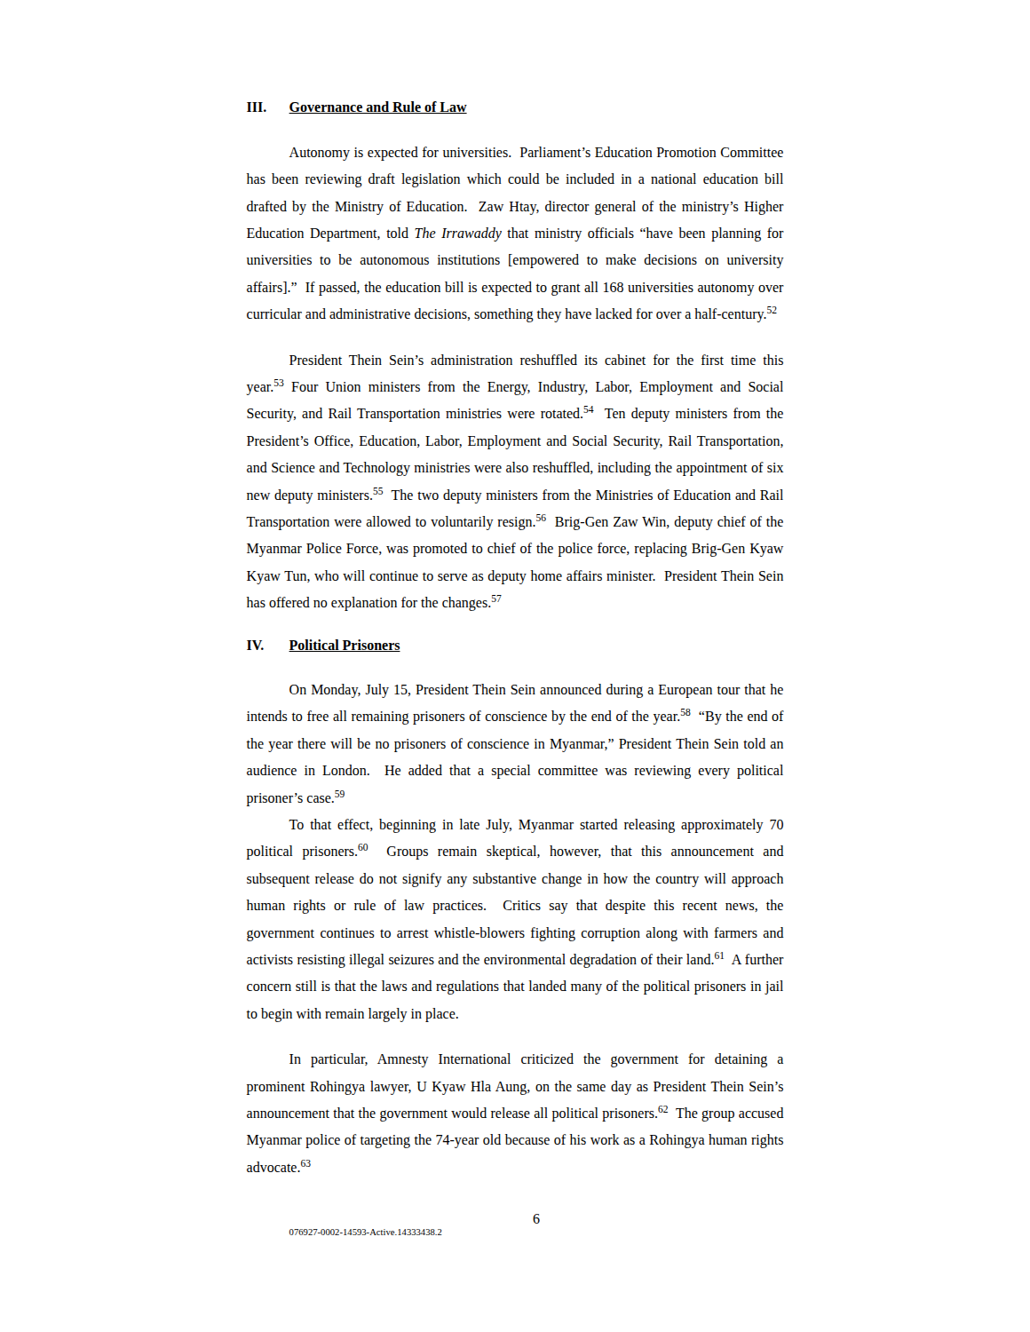III. Governance and Rule of Law
Autonomy is expected for universities. Parliament’s Education Promotion Committee has been reviewing draft legislation which could be included in a national education bill drafted by the Ministry of Education. Zaw Htay, director general of the ministry’s Higher Education Department, told The Irrawaddy that ministry officials “have been planning for universities to be autonomous institutions [empowered to make decisions on university affairs].” If passed, the education bill is expected to grant all 168 universities autonomy over curricular and administrative decisions, something they have lacked for over a half-century.52
President Thein Sein’s administration reshuffled its cabinet for the first time this year.53 Four Union ministers from the Energy, Industry, Labor, Employment and Social Security, and Rail Transportation ministries were rotated.54 Ten deputy ministers from the President’s Office, Education, Labor, Employment and Social Security, Rail Transportation, and Science and Technology ministries were also reshuffled, including the appointment of six new deputy ministers.55 The two deputy ministers from the Ministries of Education and Rail Transportation were allowed to voluntarily resign.56 Brig-Gen Zaw Win, deputy chief of the Myanmar Police Force, was promoted to chief of the police force, replacing Brig-Gen Kyaw Kyaw Tun, who will continue to serve as deputy home affairs minister. President Thein Sein has offered no explanation for the changes.57
IV. Political Prisoners
On Monday, July 15, President Thein Sein announced during a European tour that he intends to free all remaining prisoners of conscience by the end of the year.58 “By the end of the year there will be no prisoners of conscience in Myanmar,” President Thein Sein told an audience in London. He added that a special committee was reviewing every political prisoner’s case.59
To that effect, beginning in late July, Myanmar started releasing approximately 70 political prisoners.60 Groups remain skeptical, however, that this announcement and subsequent release do not signify any substantive change in how the country will approach human rights or rule of law practices. Critics say that despite this recent news, the government continues to arrest whistle-blowers fighting corruption along with farmers and activists resisting illegal seizures and the environmental degradation of their land.61 A further concern still is that the laws and regulations that landed many of the political prisoners in jail to begin with remain largely in place.
In particular, Amnesty International criticized the government for detaining a prominent Rohingya lawyer, U Kyaw Hla Aung, on the same day as President Thein Sein’s announcement that the government would release all political prisoners.62 The group accused Myanmar police of targeting the 74-year old because of his work as a Rohingya human rights advocate.63
6
076927-0002-14593-Active.14333438.2